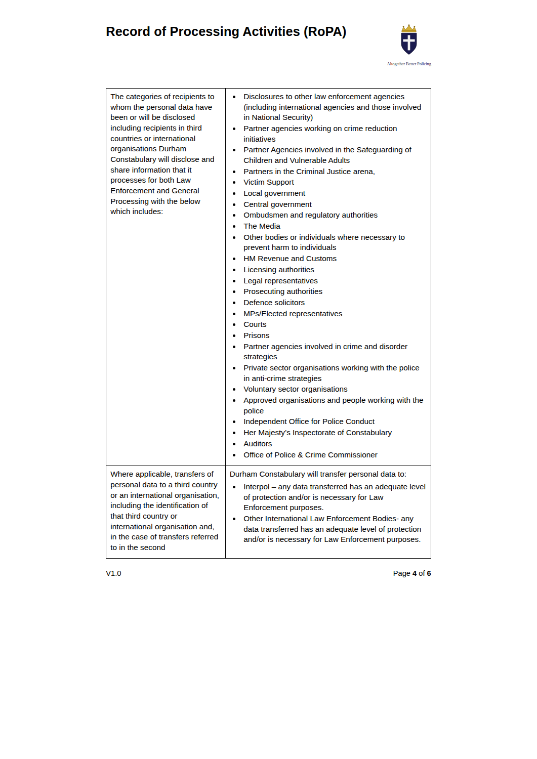Record of Processing Activities (RoPA)
Altogether Better Policing
| The categories of recipients to whom the personal data have been or will be disclosed including recipients in third countries or international organisations Durham Constabulary will disclose and share information that it processes for both Law Enforcement and General Processing with the below which includes: | Disclosures to other law enforcement agencies (including international agencies and those involved in National Security) Partner agencies working on crime reduction initiatives Partner Agencies involved in the Safeguarding of Children and Vulnerable Adults Partners in the Criminal Justice arena, Victim Support Local government Central government Ombudsmen and regulatory authorities The Media Other bodies or individuals where necessary to prevent harm to individuals HM Revenue and Customs Licensing authorities Legal representatives Prosecuting authorities Defence solicitors MPs/Elected representatives Courts Prisons Partner agencies involved in crime and disorder strategies Private sector organisations working with the police in anti-crime strategies Voluntary sector organisations Approved organisations and people working with the police Independent Office for Police Conduct Her Majesty’s Inspectorate of Constabulary Auditors Office of Police & Crime Commissioner |
| Where applicable, transfers of personal data to a third country or an international organisation, including the identification of that third country or international organisation and, in the case of transfers referred to in the second | Durham Constabulary will transfer personal data to: Interpol – any data transferred has an adequate level of protection and/or is necessary for Law Enforcement purposes. Other International Law Enforcement Bodies- any data transferred has an adequate level of protection and/or is necessary for Law Enforcement purposes. |
V1.0
Page 4 of 6